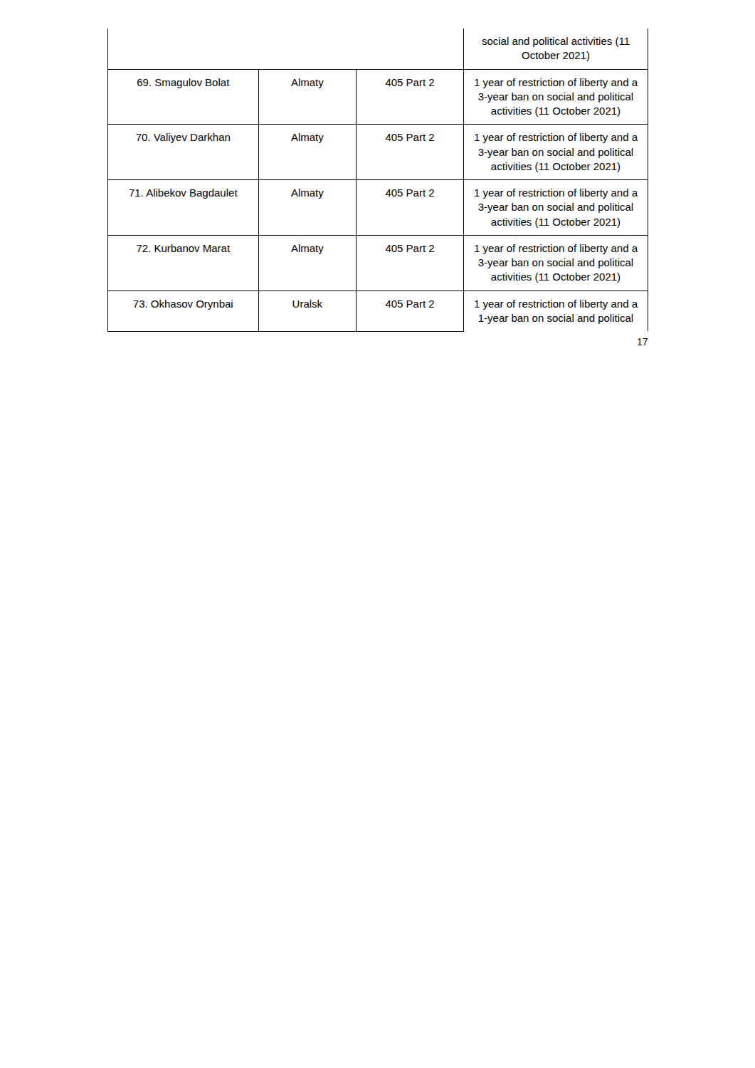| | | | social and political activities (11 October 2021) |
| 69. Smagulov Bolat | Almaty | 405 Part 2 | 1 year of restriction of liberty and a 3-year ban on social and political activities (11 October 2021) |
| 70. Valiyev Darkhan | Almaty | 405 Part 2 | 1 year of restriction of liberty and a 3-year ban on social and political activities (11 October 2021) |
| 71. Alibekov Bagdaulet | Almaty | 405 Part 2 | 1 year of restriction of liberty and a 3-year ban on social and political activities (11 October 2021) |
| 72. Kurbanov Marat | Almaty | 405 Part 2 | 1 year of restriction of liberty and a 3-year ban on social and political activities (11 October 2021) |
| 73. Okhasov Orynbai | Uralsk | 405 Part 2 | 1 year of restriction of liberty and a 1-year ban on social and political |
17